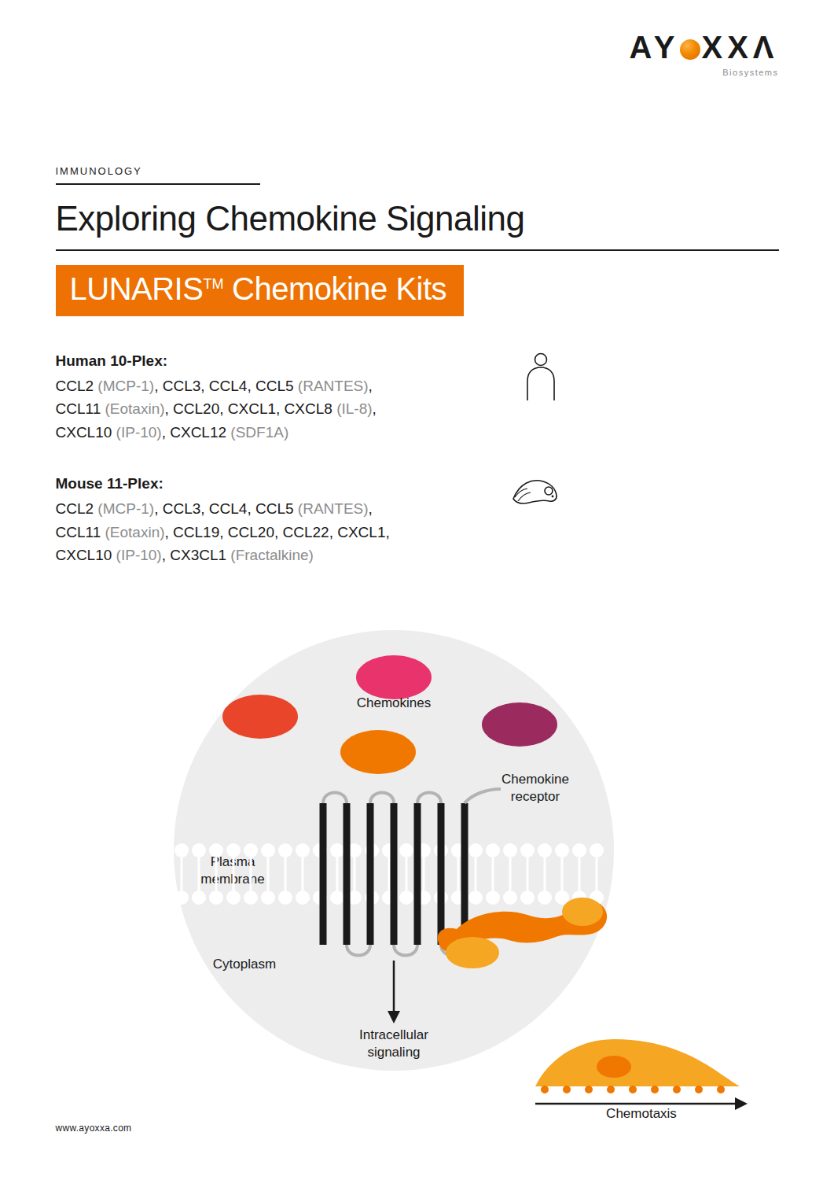AY XXΛ
Biosystems
Immunology
Exploring Chemokine Signaling
LUNARISTM Chemokine Kits
Human 10-Plex:
CCL2 (MCP-1), CCL3, CCL4, CCL5 (RANTES),
CCL11 (Eotaxin), CCL20, CXCL1, CXCL8 (IL-8),
CXCL10 (IP-10), CXCL12 (SDF1A)
Mouse 11-Plex:
CCL2 (MCP-1), CCL3, CCL4, CCL5 (RANTES),
CCL11 (Eotaxin), CCL19, CCL20, CCL22, CXCL1,
CXCL10 (IP-10), CX3CL1 (Fractalkine)
Chemokines Chemokine receptor Plasma membrane Cytoplasm Intracellular signaling Chemotaxis
www.ayoxxa.com